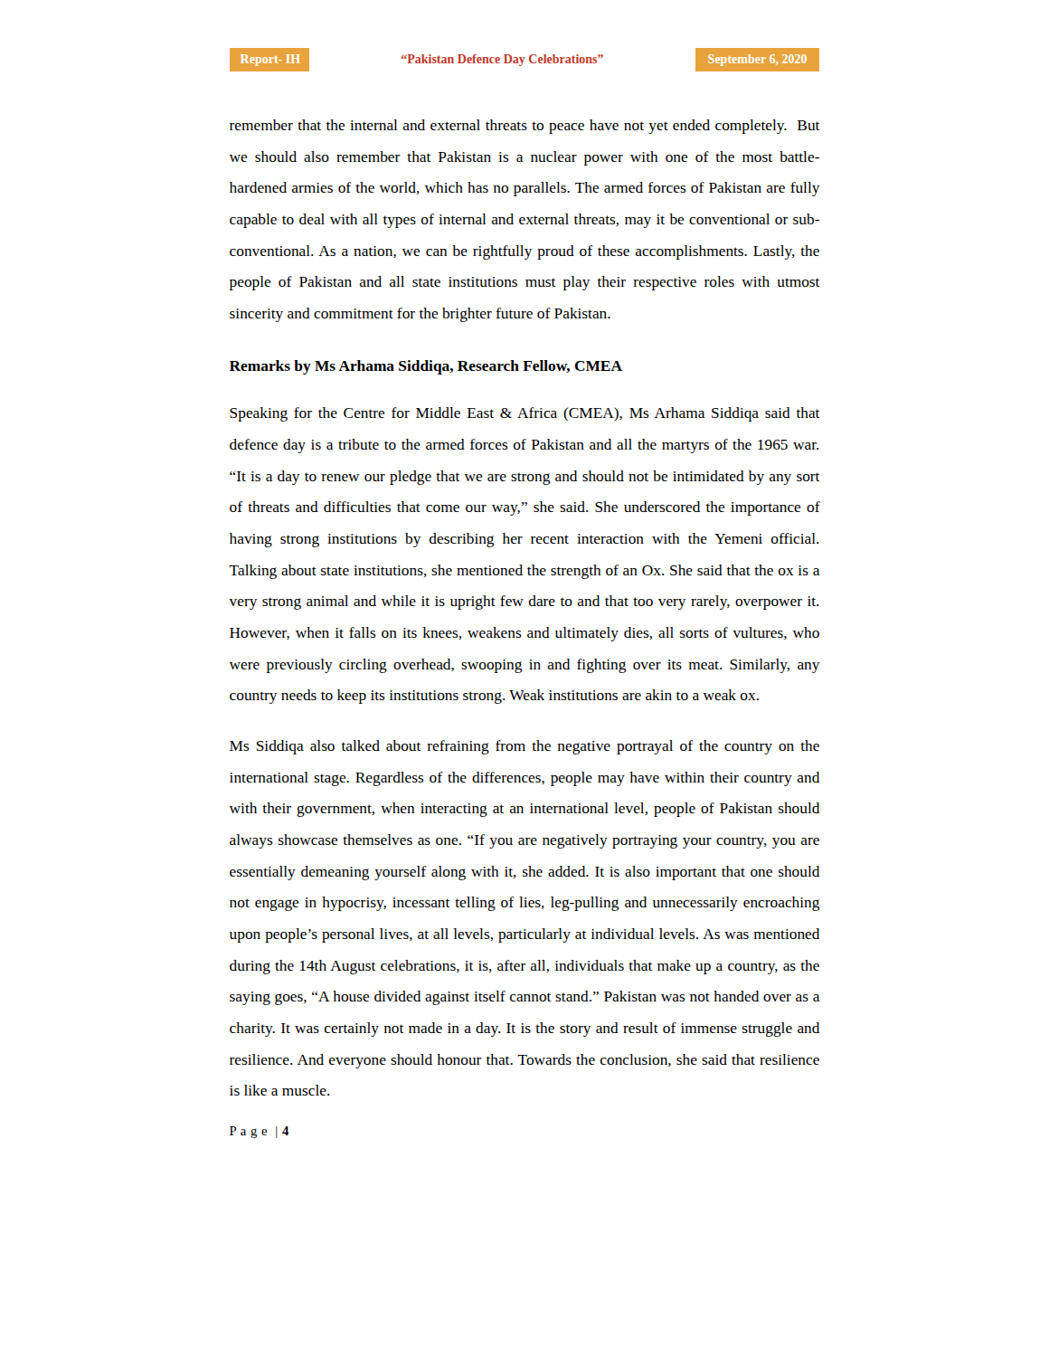Report- IH
“Pakistan Defence Day Celebrations”
September 6, 2020
remember that the internal and external threats to peace have not yet ended completely. But we should also remember that Pakistan is a nuclear power with one of the most battle-hardened armies of the world, which has no parallels. The armed forces of Pakistan are fully capable to deal with all types of internal and external threats, may it be conventional or sub-conventional. As a nation, we can be rightfully proud of these accomplishments. Lastly, the people of Pakistan and all state institutions must play their respective roles with utmost sincerity and commitment for the brighter future of Pakistan.
Remarks by Ms Arhama Siddiqa, Research Fellow, CMEA
Speaking for the Centre for Middle East & Africa (CMEA), Ms Arhama Siddiqa said that defence day is a tribute to the armed forces of Pakistan and all the martyrs of the 1965 war. “It is a day to renew our pledge that we are strong and should not be intimidated by any sort of threats and difficulties that come our way,” she said. She underscored the importance of having strong institutions by describing her recent interaction with the Yemeni official. Talking about state institutions, she mentioned the strength of an Ox. She said that the ox is a very strong animal and while it is upright few dare to and that too very rarely, overpower it. However, when it falls on its knees, weakens and ultimately dies, all sorts of vultures, who were previously circling overhead, swooping in and fighting over its meat. Similarly, any country needs to keep its institutions strong. Weak institutions are akin to a weak ox.
Ms Siddiqa also talked about refraining from the negative portrayal of the country on the international stage. Regardless of the differences, people may have within their country and with their government, when interacting at an international level, people of Pakistan should always showcase themselves as one. “If you are negatively portraying your country, you are essentially demeaning yourself along with it, she added. It is also important that one should not engage in hypocrisy, incessant telling of lies, leg-pulling and unnecessarily encroaching upon people’s personal lives, at all levels, particularly at individual levels. As was mentioned during the 14th August celebrations, it is, after all, individuals that make up a country, as the saying goes, “A house divided against itself cannot stand.” Pakistan was not handed over as a charity. It was certainly not made in a day. It is the story and result of immense struggle and resilience. And everyone should honour that. Towards the conclusion, she said that resilience is like a muscle.
P a g e | 4